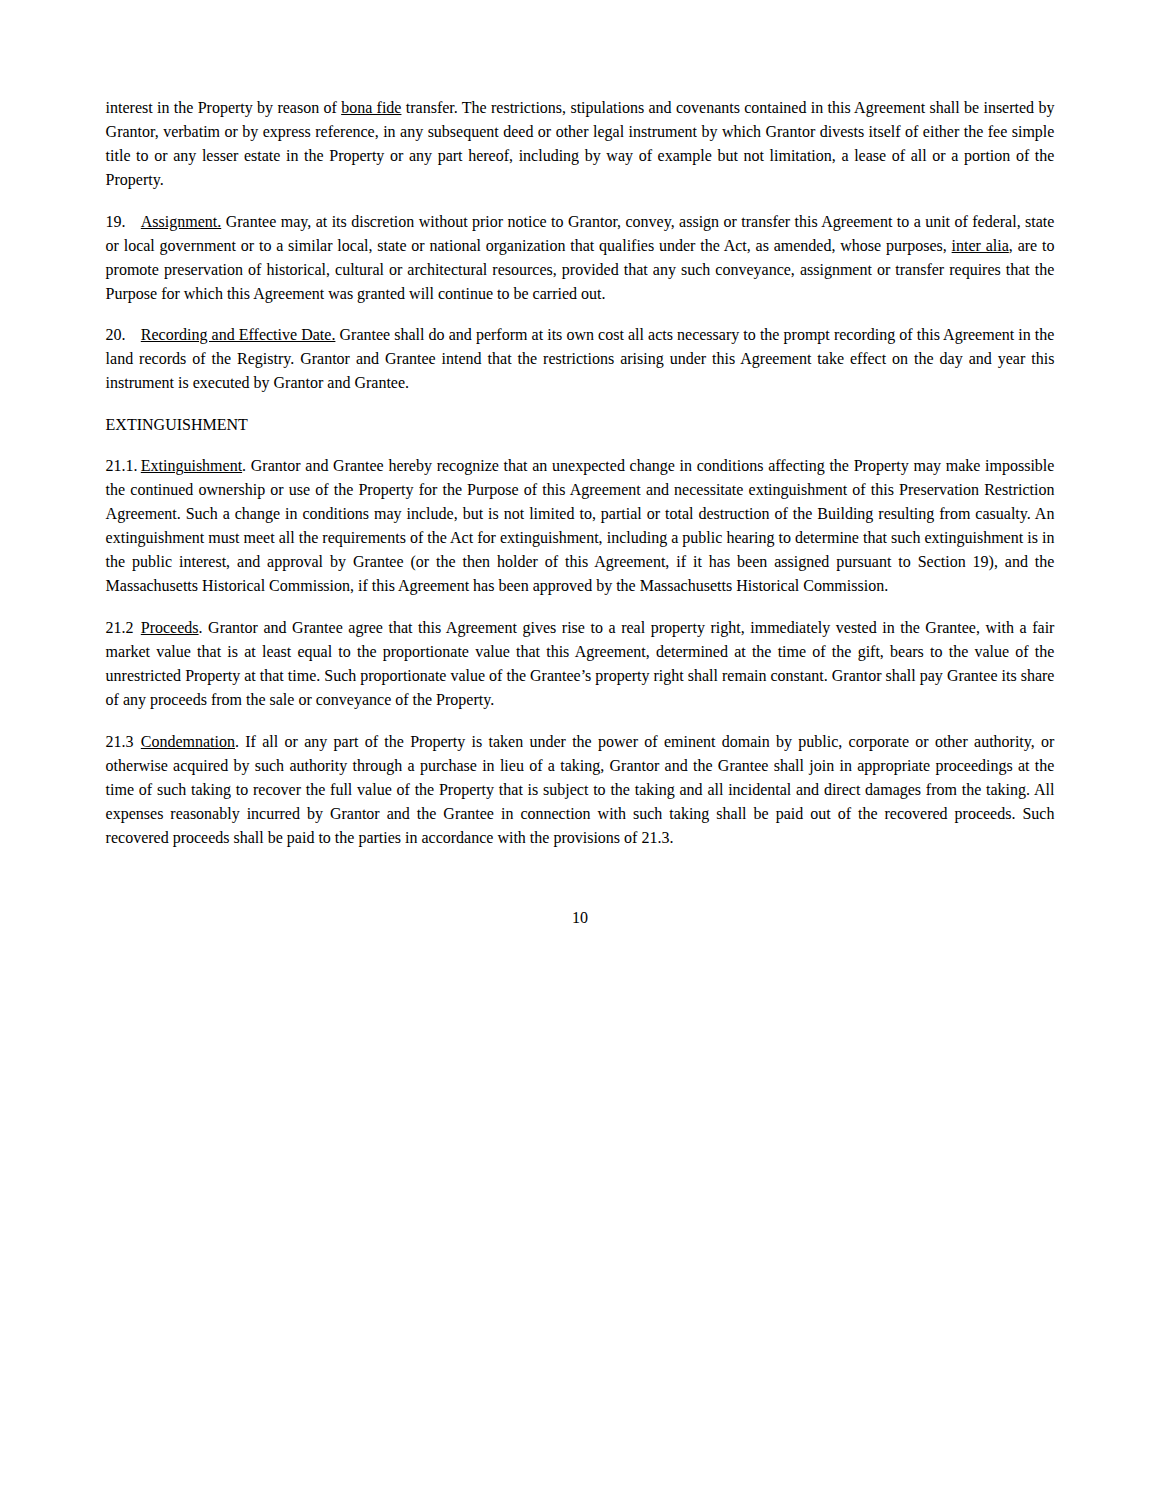interest in the Property by reason of bona fide transfer. The restrictions, stipulations and covenants contained in this Agreement shall be inserted by Grantor, verbatim or by express reference, in any subsequent deed or other legal instrument by which Grantor divests itself of either the fee simple title to or any lesser estate in the Property or any part hereof, including by way of example but not limitation, a lease of all or a portion of the Property.
19. Assignment. Grantee may, at its discretion without prior notice to Grantor, convey, assign or transfer this Agreement to a unit of federal, state or local government or to a similar local, state or national organization that qualifies under the Act, as amended, whose purposes, inter alia, are to promote preservation of historical, cultural or architectural resources, provided that any such conveyance, assignment or transfer requires that the Purpose for which this Agreement was granted will continue to be carried out.
20. Recording and Effective Date. Grantee shall do and perform at its own cost all acts necessary to the prompt recording of this Agreement in the land records of the Registry. Grantor and Grantee intend that the restrictions arising under this Agreement take effect on the day and year this instrument is executed by Grantor and Grantee.
EXTINGUISHMENT
21.1. Extinguishment. Grantor and Grantee hereby recognize that an unexpected change in conditions affecting the Property may make impossible the continued ownership or use of the Property for the Purpose of this Agreement and necessitate extinguishment of this Preservation Restriction Agreement. Such a change in conditions may include, but is not limited to, partial or total destruction of the Building resulting from casualty. An extinguishment must meet all the requirements of the Act for extinguishment, including a public hearing to determine that such extinguishment is in the public interest, and approval by Grantee (or the then holder of this Agreement, if it has been assigned pursuant to Section 19), and the Massachusetts Historical Commission, if this Agreement has been approved by the Massachusetts Historical Commission.
21.2 Proceeds. Grantor and Grantee agree that this Agreement gives rise to a real property right, immediately vested in the Grantee, with a fair market value that is at least equal to the proportionate value that this Agreement, determined at the time of the gift, bears to the value of the unrestricted Property at that time. Such proportionate value of the Grantee’s property right shall remain constant. Grantor shall pay Grantee its share of any proceeds from the sale or conveyance of the Property.
21.3 Condemnation. If all or any part of the Property is taken under the power of eminent domain by public, corporate or other authority, or otherwise acquired by such authority through a purchase in lieu of a taking, Grantor and the Grantee shall join in appropriate proceedings at the time of such taking to recover the full value of the Property that is subject to the taking and all incidental and direct damages from the taking. All expenses reasonably incurred by Grantor and the Grantee in connection with such taking shall be paid out of the recovered proceeds. Such recovered proceeds shall be paid to the parties in accordance with the provisions of 21.3.
10